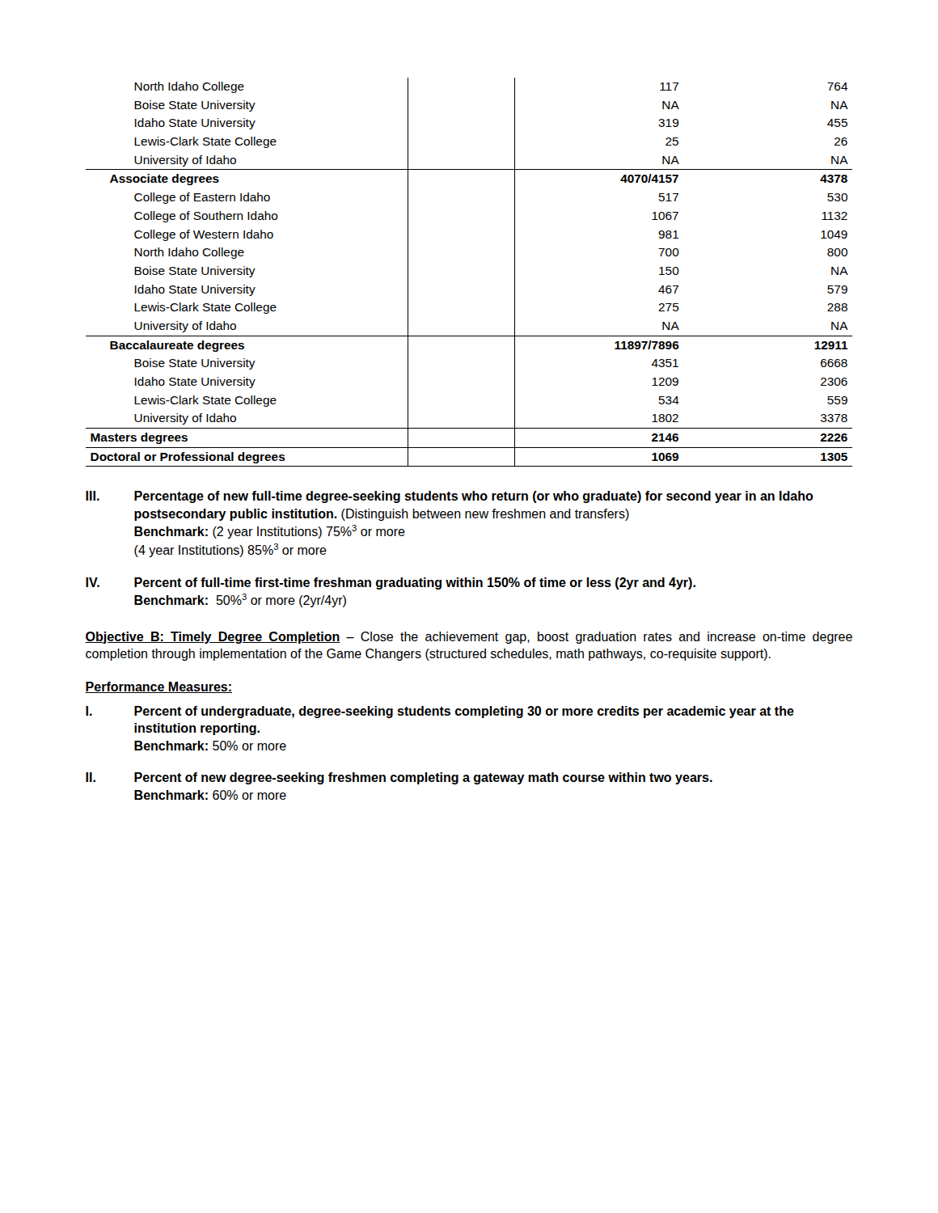| North Idaho College | | 117 | 764 |
| Boise State University | | NA | NA |
| Idaho State University | | 319 | 455 |
| Lewis-Clark State College | | 25 | 26 |
| University of Idaho | | NA | NA |
| Associate degrees | | 4070/4157 | 4378 |
| College of Eastern Idaho | | 517 | 530 |
| College of Southern Idaho | | 1067 | 1132 |
| College of Western Idaho | | 981 | 1049 |
| North Idaho College | | 700 | 800 |
| Boise State University | | 150 | NA |
| Idaho State University | | 467 | 579 |
| Lewis-Clark State College | | 275 | 288 |
| University of Idaho | | NA | NA |
| Baccalaureate degrees | | 11897/7896 | 12911 |
| Boise State University | | 4351 | 6668 |
| Idaho State University | | 1209 | 2306 |
| Lewis-Clark State College | | 534 | 559 |
| University of Idaho | | 1802 | 3378 |
| Masters degrees | | 2146 | 2226 |
| Doctoral or Professional degrees | | 1069 | 1305 |
III.
Percentage of new full-time degree-seeking students who return (or who graduate) for second year in an Idaho postsecondary public institution. (Distinguish between new freshmen and transfers)
Benchmark: (2 year Institutions) 75%3 or more
(4 year Institutions) 85%3 or more
IV.
Percent of full-time first-time freshman graduating within 150% of time or less (2yr and 4yr).
Benchmark: 50%3 or more (2yr/4yr)
Objective B: Timely Degree Completion – Close the achievement gap, boost graduation rates and increase on-time degree completion through implementation of the Game Changers (structured schedules, math pathways, co-requisite support).
Performance Measures:
I.
Percent of undergraduate, degree-seeking students completing 30 or more credits per academic year at the institution reporting.
Benchmark: 50% or more
II.
Percent of new degree-seeking freshmen completing a gateway math course within two years.
Benchmark: 60% or more